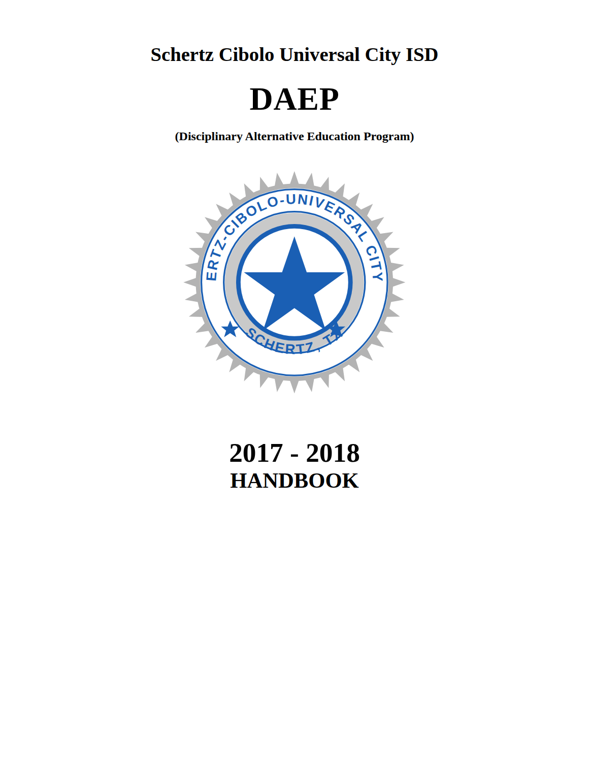Schertz Cibolo Universal City ISD
DAEP
(Disciplinary Alternative Education Program)
SCHERTZ-CIBOLO-UNIVERSAL CITY ISD SCHERTZ, TX
2017 - 2018
HANDBOOK